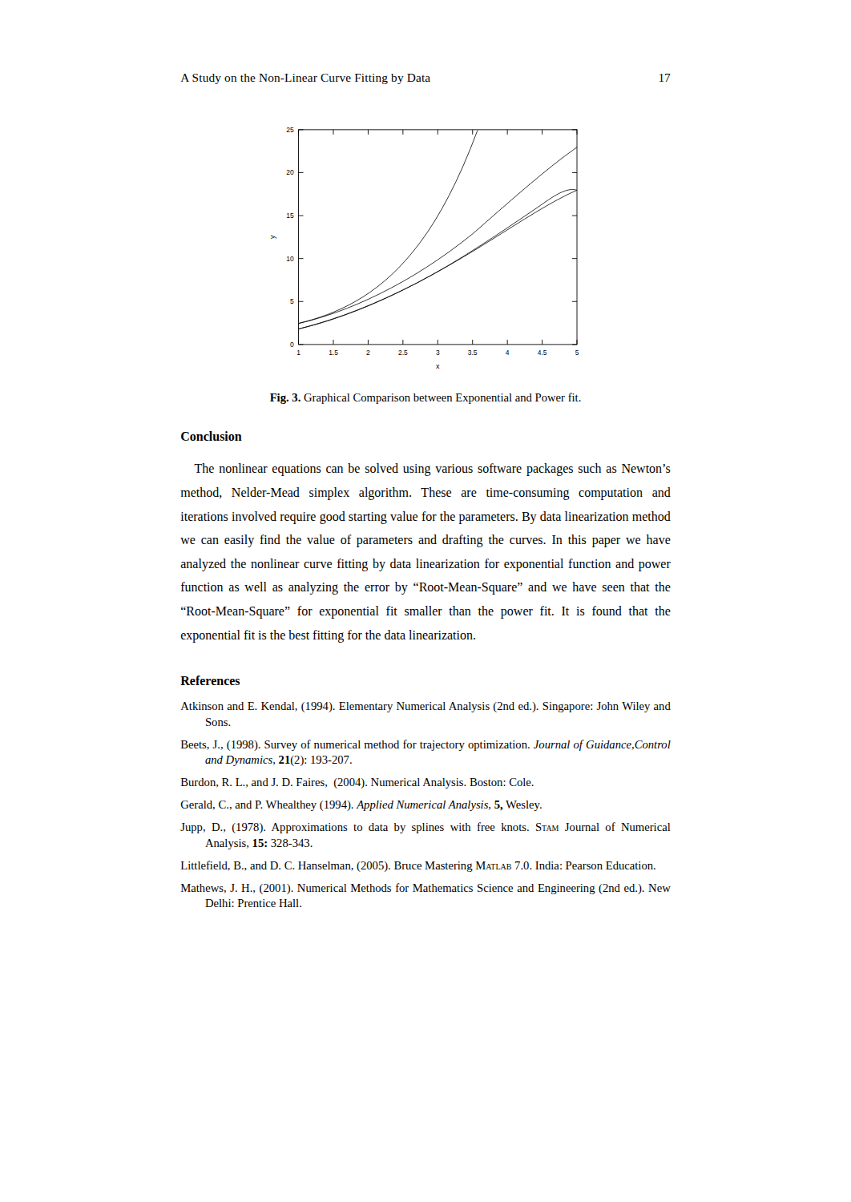A Study on the Non-Linear Curve Fitting by Data 17
0 5 10 15 20 25 1 1.5 2 2.5 3 3.5 4 4.5 5 x y
Fig. 3. Graphical Comparison between Exponential and Power fit.
Conclusion
The nonlinear equations can be solved using various software packages such as Newton’s method, Nelder-Mead simplex algorithm. These are time-consuming computation and iterations involved require good starting value for the parameters. By data linearization method we can easily find the value of parameters and drafting the curves. In this paper we have analyzed the nonlinear curve fitting by data linearization for exponential function and power function as well as analyzing the error by “Root-Mean-Square” and we have seen that the “Root-Mean-Square” for exponential fit smaller than the power fit. It is found that the exponential fit is the best fitting for the data linearization.
References
Atkinson and E. Kendal, (1994). Elementary Numerical Analysis (2nd ed.). Singapore: John Wiley and Sons.
Beets, J., (1998). Survey of numerical method for trajectory optimization. Journal of Guidance,Control and Dynamics, 21(2): 193-207.
Burdon, R. L., and J. D. Faires, (2004). Numerical Analysis. Boston: Cole.
Gerald, C., and P. Whealthey (1994). Applied Numerical Analysis, 5, Wesley.
Jupp, D., (1978). Approximations to data by splines with free knots. Stam Journal of Numerical Analysis, 15: 328-343.
Littlefield, B., and D. C. Hanselman, (2005). Bruce Mastering Matlab 7.0. India: Pearson Education.
Mathews, J. H., (2001). Numerical Methods for Mathematics Science and Engineering (2nd ed.). New Delhi: Prentice Hall.